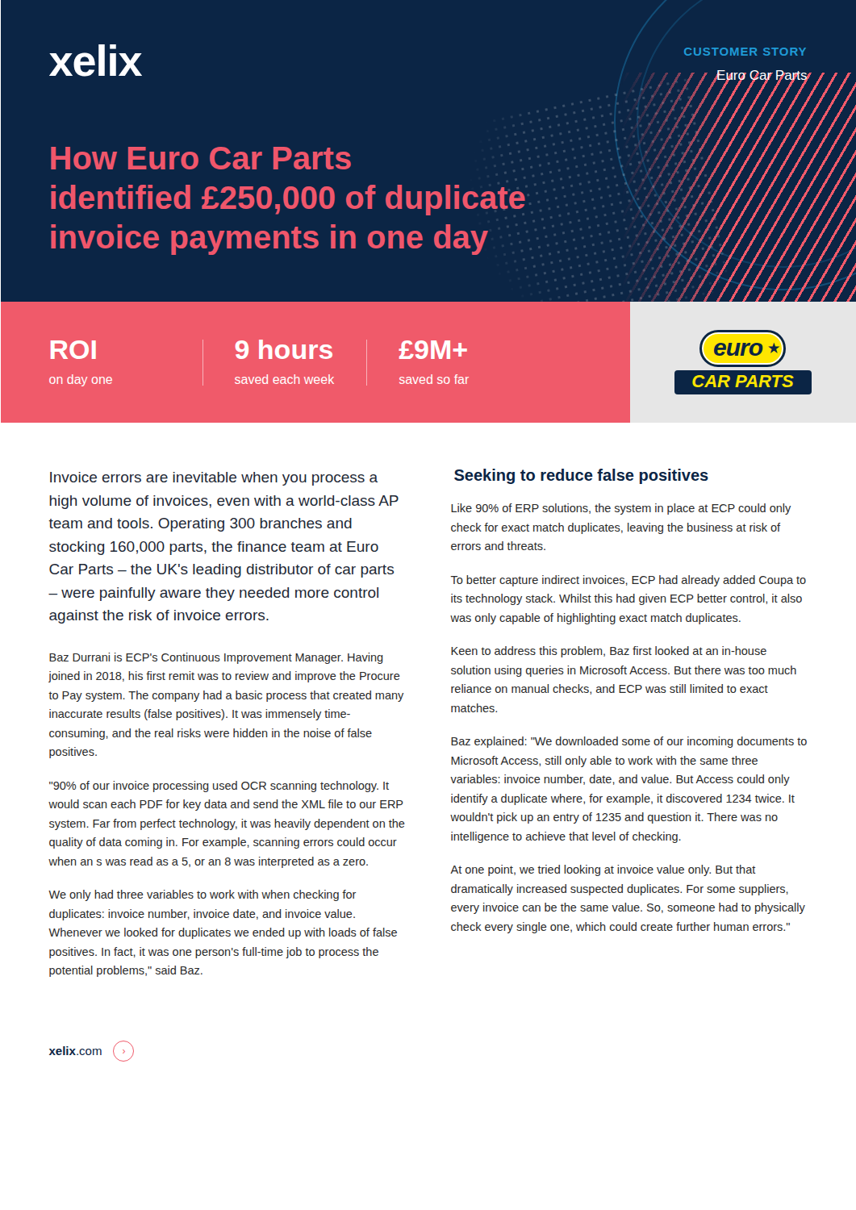CUSTOMER STORY
Euro Car Parts
xelix
How Euro Car Parts
identified £250,000 of duplicate
invoice payments in one day
ROI
on day one
9 hours
saved each week
£9M+
saved so far
euro★
CAR PARTS
Invoice errors are inevitable when you process a high volume of invoices, even with a world-class AP team and tools. Operating 300 branches and stocking 160,000 parts, the finance team at Euro Car Parts – the UK's leading distributor of car parts – were painfully aware they needed more control against the risk of invoice errors.
Baz Durrani is ECP's Continuous Improvement Manager. Having joined in 2018, his first remit was to review and improve the Procure to Pay system. The company had a basic process that created many inaccurate results (false positives). It was immensely time-consuming, and the real risks were hidden in the noise of false positives.
"90% of our invoice processing used OCR scanning technology. It would scan each PDF for key data and send the XML file to our ERP system. Far from perfect technology, it was heavily dependent on the quality of data coming in. For example, scanning errors could occur when an s was read as a 5, or an 8 was interpreted as a zero.
We only had three variables to work with when checking for duplicates: invoice number, invoice date, and invoice value. Whenever we looked for duplicates we ended up with loads of false positives. In fact, it was one person's full-time job to process the potential problems," said Baz.
Seeking to reduce false positives
Like 90% of ERP solutions, the system in place at ECP could only check for exact match duplicates, leaving the business at risk of errors and threats.
To better capture indirect invoices, ECP had already added Coupa to its technology stack. Whilst this had given ECP better control, it also was only capable of highlighting exact match duplicates.
Keen to address this problem, Baz first looked at an in-house solution using queries in Microsoft Access. But there was too much reliance on manual checks, and ECP was still limited to exact matches.
Baz explained: "We downloaded some of our incoming documents to Microsoft Access, still only able to work with the same three variables: invoice number, date, and value. But Access could only identify a duplicate where, for example, it discovered 1234 twice. It wouldn't pick up an entry of 1235 and question it. There was no intelligence to achieve that level of checking.
At one point, we tried looking at invoice value only. But that dramatically increased suspected duplicates. For some suppliers, every invoice can be the same value. So, someone had to physically check every single one, which could create further human errors."
xelix.com ›